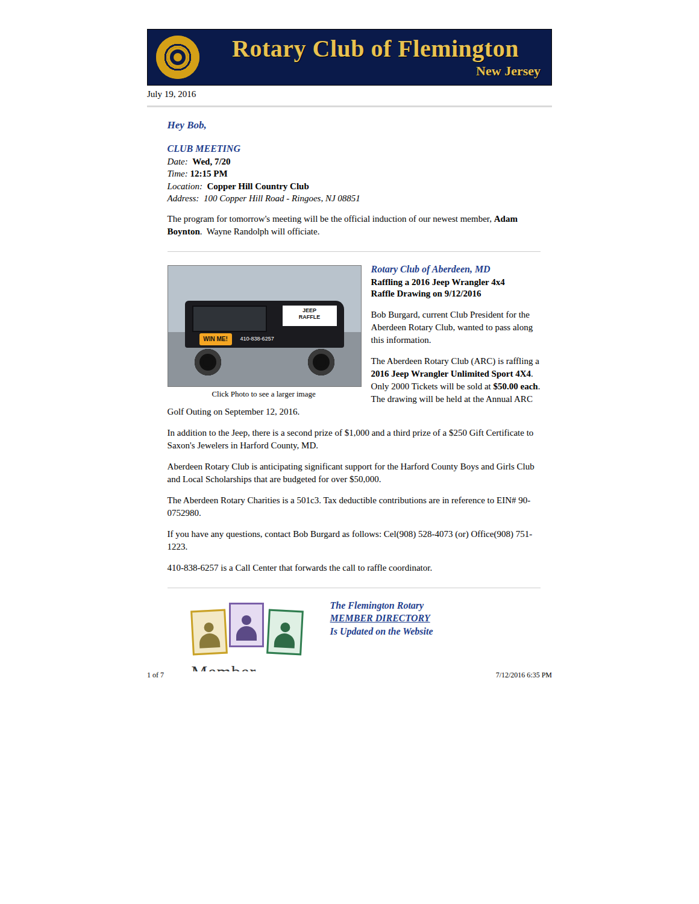Rotary Club of Flemington
New Jersey
July 19, 2016
Hey Bob,
CLUB MEETING
Date: Wed, 7/20
Time: 12:15 PM
Location: Copper Hill Country Club
Address: 100 Copper Hill Road - Ringoes, NJ 08851
The program for tomorrow's meeting will be the official induction of our newest member, Adam Boynton. Wayne Randolph will officiate.
JEEP
RAFFLE
WIN ME!
410-838-6257
Click Photo to see a larger image
Rotary Club of Aberdeen, MD
Raffling a 2016 Jeep Wrangler 4x4
Raffle Drawing on 9/12/2016
Bob Burgard, current Club President for the Aberdeen Rotary Club, wanted to pass along this information.
The Aberdeen Rotary Club (ARC) is raffling a 2016 Jeep Wrangler Unlimited Sport 4X4. Only 2000 Tickets will be sold at $50.00 each. The drawing will be held at the Annual ARC Golf Outing on September 12, 2016.
In addition to the Jeep, there is a second prize of $1,000 and a third prize of a $250 Gift Certificate to Saxon's Jewelers in Harford County, MD.
Aberdeen Rotary Club is anticipating significant support for the Harford County Boys and Girls Club and Local Scholarships that are budgeted for over $50,000.
The Aberdeen Rotary Charities is a 501c3. Tax deductible contributions are in reference to EIN# 90-0752980.
If you have any questions, contact Bob Burgard as follows: Cel(908) 528-4073 (or) Office(908) 751-1223.
410-838-6257 is a Call Center that forwards the call to raffle coordinator.
Member
The Flemington Rotary
MEMBER DIRECTORY
Is Updated on the Website
1 of 7 7/12/2016 6:35 PM